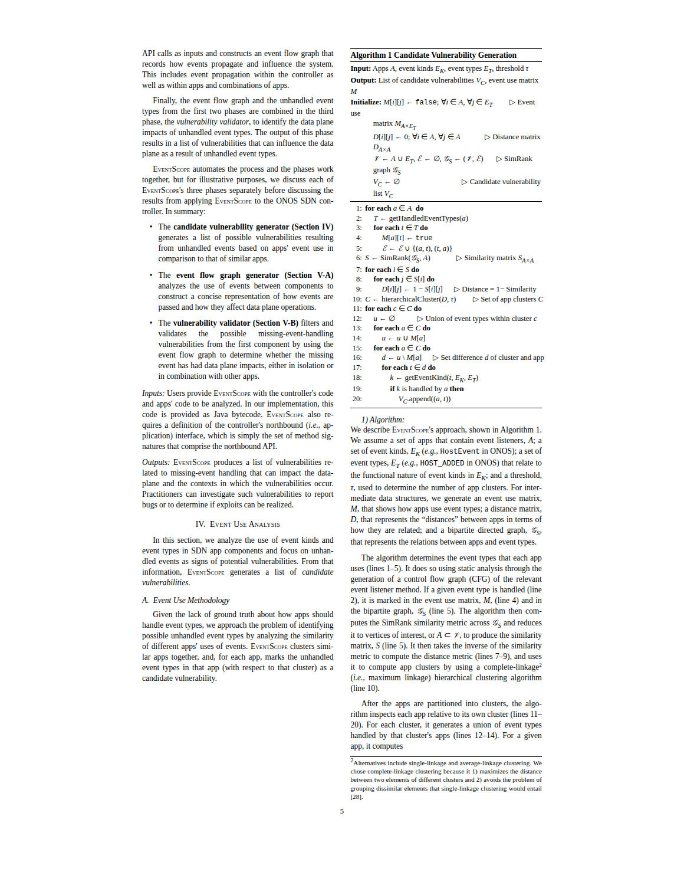API calls as inputs and constructs an event flow graph that records how events propagate and influence the system. This includes event propagation within the controller as well as within apps and combinations of apps.
Finally, the event flow graph and the unhandled event types from the first two phases are combined in the third phase, the vulnerability validator, to identify the data plane impacts of unhandled event types. The output of this phase results in a list of vulnerabilities that can influence the data plane as a result of unhandled event types.
EventScope automates the process and the phases work together, but for illustrative purposes, we discuss each of EventScope's three phases separately before discussing the results from applying EventScope to the ONOS SDN controller. In summary:
The candidate vulnerability generator (Section IV) generates a list of possible vulnerabilities resulting from unhandled events based on apps' event use in comparison to that of similar apps.
The event flow graph generator (Section V-A) analyzes the use of events between components to construct a concise representation of how events are passed and how they affect data plane operations.
The vulnerability validator (Section V-B) filters and validates the possible missing-event-handling vulnerabilities from the first component by using the event flow graph to determine whether the missing event has had data plane impacts, either in isolation or in combination with other apps.
Inputs: Users provide EventScope with the controller's code and apps' code to be analyzed. In our implementation, this code is provided as Java bytecode. EventScope also requires a definition of the controller's northbound (i.e., application) interface, which is simply the set of method signatures that comprise the northbound API.
Outputs: EventScope produces a list of vulnerabilities related to missing-event handling that can impact the data-plane and the contexts in which the vulnerabilities occur. Practitioners can investigate such vulnerabilities to report bugs or to determine if exploits can be realized.
IV. Event Use Analysis
In this section, we analyze the use of event kinds and event types in SDN app components and focus on unhandled events as signs of potential vulnerabilities. From that information, EventScope generates a list of candidate vulnerabilities.
A. Event Use Methodology
Given the lack of ground truth about how apps should handle event types, we approach the problem of identifying possible unhandled event types by analyzing the similarity of different apps' uses of events. EventScope clusters similar apps together, and, for each app, marks the unhandled event types in that app (with respect to that cluster) as a candidate vulnerability.
Algorithm 1 Candidate Vulnerability Generation
Input: Apps A, event kinds EK, event types ET, threshold τ
Output: List of candidate vulnerabilities VC, event use matrix M
Initialize: M[i][j] ← false; ∀i ∈ A, ∀j ∈ ET ▷ Event use
matrix MA×ET
D[i][j] ← 0; ∀i ∈ A, ∀j ∈ A ▷ Distance matrix DA×A
𝒱 ← A ∪ ET, ℰ ← ∅, 𝒢S ← (𝒱, ℰ) ▷ SimRank graph 𝒢S
VC ← ∅ ▷ Candidate vulnerability list VC
1: for each a ∈ A do
2: T ← getHandledEventTypes(a)
3: for each t ∈ T do
4: M[a][t] ← true
5: ℰ ← ℰ ∪ {(a, t), (t, a)}
6: S ← SimRank(𝒢S, A) ▷ Similarity matrix SA×A
7: for each i ∈ S do
8: for each j ∈ S[i] do
9: D[i][j] ← 1 − S[i][j] ▷ Distance = 1− Similarity
10: C ← hierarchicalCluster(D, τ) ▷ Set of app clusters C
11: for each c ∈ C do
12: u ← ∅ ▷ Union of event types within cluster c
13: for each a ∈ C do
14: u ← u ∪ M[a]
15: for each a ∈ C do
16: d ← u \ M[a] ▷ Set difference d of cluster and app
17: for each t ∈ d do
18: k ← getEventKind(t, EK, ET)
19: if k is handled by a then
20: VC.append((a, t))
1) Algorithm:
We describe EventScope's approach, shown in Algorithm 1. We assume a set of apps that contain event listeners, A; a set of event kinds, EK (e.g., HostEvent in ONOS); a set of event types, ET (e.g., HOST_ADDED in ONOS) that relate to the functional nature of event kinds in EK; and a threshold, τ, used to determine the number of app clusters. For intermediate data structures, we generate an event use matrix, M, that shows how apps use event types; a distance matrix, D, that represents the “distances” between apps in terms of how they are related; and a bipartite directed graph, 𝒢S, that represents the relations between apps and event types.
The algorithm determines the event types that each app uses (lines 1–5). It does so using static analysis through the generation of a control flow graph (CFG) of the relevant event listener method. If a given event type is handled (line 2), it is marked in the event use matrix, M, (line 4) and in the bipartite graph, 𝒢S (line 5). The algorithm then computes the SimRank similarity metric across 𝒢S and reduces it to vertices of interest, or A ⊂ 𝒱, to produce the similarity matrix, S (line 5). It then takes the inverse of the similarity metric to compute the distance metric (lines 7–9), and uses it to compute app clusters by using a complete-linkage2 (i.e., maximum linkage) hierarchical clustering algorithm (line 10).
After the apps are partitioned into clusters, the algorithm inspects each app relative to its own cluster (lines 11–20). For each cluster, it generates a union of event types handled by that cluster's apps (lines 12–14). For a given app, it computes
2Alternatives include single-linkage and average-linkage clustering. We chose complete-linkage clustering because it 1) maximizes the distance between two elements of different clusters and 2) avoids the problem of grouping dissimilar elements that single-linkage clustering would entail [28].
5